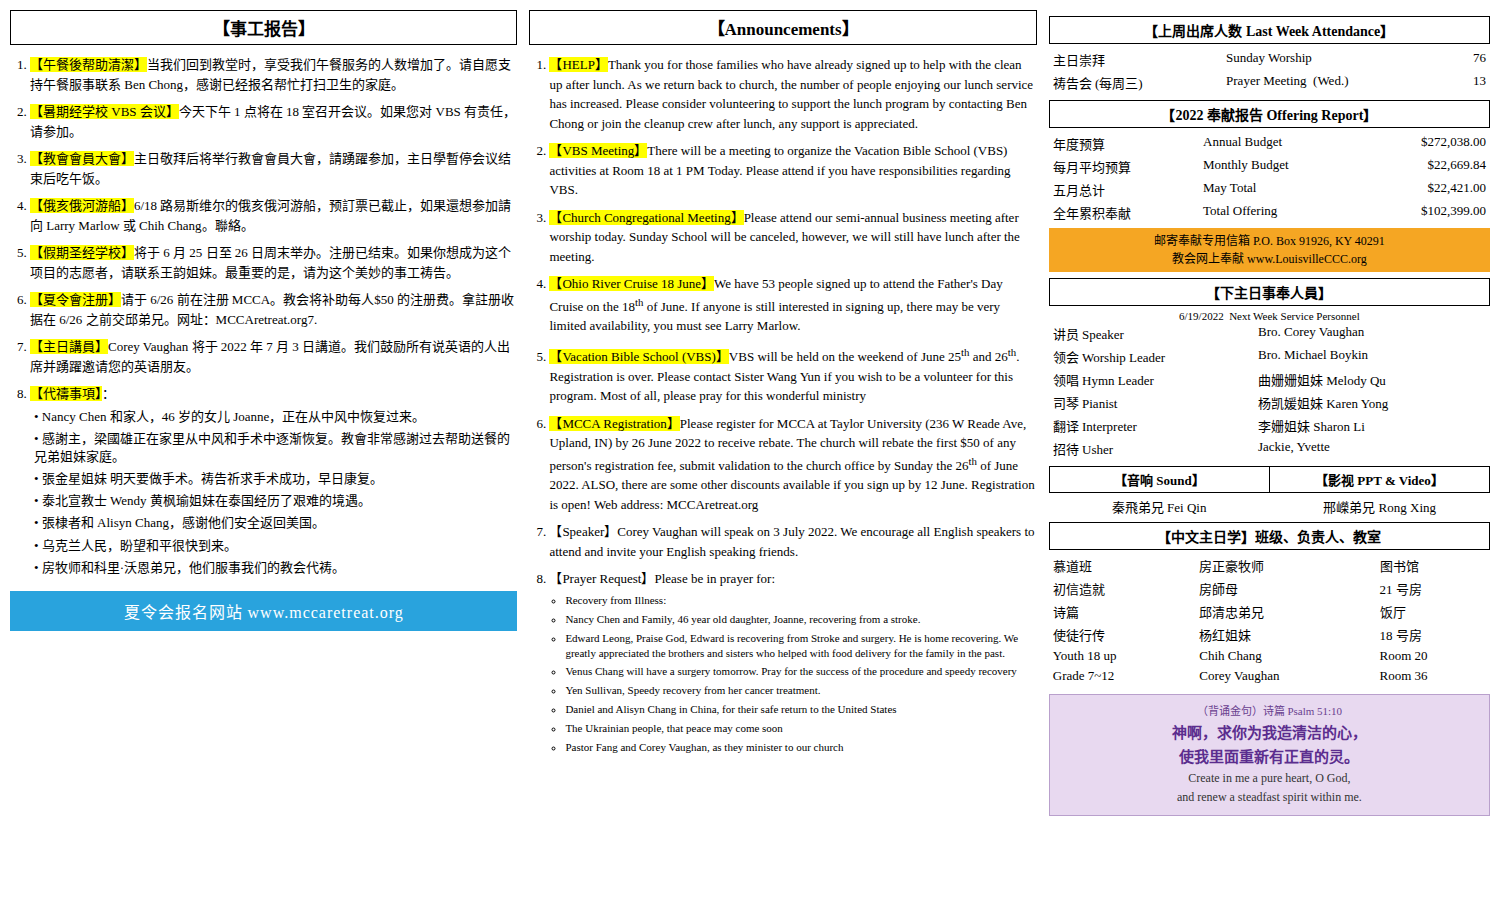【事工报告】
【午餐後帮助清潔】当我们回到教堂时，享受我们午餐服务的人数增加了。请自愿支持午餐服事联系 Ben Chong，感谢已经报名帮忙打扫卫生的家庭。
【暑期经学校 VBS 会议】今天下午 1 点将在 18 室召开会议。如果您对 VBS 有责任，请参加。
【教會會員大會】主日敬拜后将举行教會會員大會，請踴躍参加，主日學暫停会议结束后吃午饭。
【俄亥俄河游船】6/18 路易斯维尔的俄亥俄河游船，预訂票已截止，如果還想参加請向 Larry Marlow 或 Chih Chang。聯絡。
【假期圣经学校】将于 6 月 25 日至 26 日周末举办。注册已结束。如果你想成为这个项目的志愿者，请联系王韵姐妹。最重要的是，请为这个美妙的事工祷告。
【夏令會注册】请于 6/26 前在注册 MCCA。教会将补助每人$50 的注册费。拿註册收据在 6/26 之前交邱弟兄。网址：MCCAretreat.org7.
【主日講員】Corey Vaughan 将于 2022 年 7 月 3 日講道。我们鼓励所有说英语的人出席并踴躍邀请您的英语朋友。
【代禱事項】：
Nancy Chen 和家人，46 岁的女儿 Joanne，正在从中风中恢复过来。
感謝主，梁國雄正在家里从中风和手术中逐渐恢复。教會非常感謝过去帮助送餐的兄弟姐妹家庭。
張金星姐妹 明天要做手术。祷告祈求手术成功，早日康复。
泰北宣教士 Wendy 黄枫瑜姐妹在泰国经历了艰难的境遇。
張棣者和 Alisyn Chang，感谢他们安全返回美国。
乌克兰人民，盼望和平很快到来。
房牧师和科里·沃恩弟兄，他们服事我们的教会代祷。
夏令会报名网站 www.mccaretreat.org
【Announcements】
【HELP】Thank you for those families who have already signed up to help with the clean up after lunch. As we return back to church, the number of people enjoying our lunch service has increased. Please consider volunteering to support the lunch program by contacting Ben Chong or join the cleanup crew after lunch, any support is appreciated.
【VBS Meeting】There will be a meeting to organize the Vacation Bible School (VBS) activities at Room 18 at 1 PM Today. Please attend if you have responsibilities regarding VBS.
【Church Congregational Meeting】Please attend our semi-annual business meeting after worship today. Sunday School will be canceled, however, we will still have lunch after the meeting.
【Ohio River Cruise 18 June】We have 53 people signed up to attend the Father's Day Cruise on the 18th of June. If anyone is still interested in signing up, there may be very limited availability, you must see Larry Marlow.
【Vacation Bible School (VBS)】VBS will be held on the weekend of June 25th and 26th. Registration is over. Please contact Sister Wang Yun if you wish to be a volunteer for this program. Most of all, please pray for this wonderful ministry
【MCCA Registration】Please register for MCCA at Taylor University (236 W Reade Ave, Upland, IN) by 26 June 2022 to receive rebate. The church will rebate the first $50 of any person's registration fee, submit validation to the church office by Sunday the 26th of June 2022. ALSO, there are some other discounts available if you sign up by 12 June. Registration is open! Web address: MCCAretreat.org
【Speaker】Corey Vaughan will speak on 3 July 2022. We encourage all English speakers to attend and invite your English speaking friends.
【Prayer Request】Please be in prayer for:
Recovery from Illness:
Nancy Chen and Family, 46 year old daughter, Joanne, recovering from a stroke.
Edward Leong, Praise God, Edward is recovering from Stroke and surgery. He is home recovering. We greatly appreciated the brothers and sisters who helped with food delivery for the family in the past.
Venus Chang will have a surgery tomorrow. Pray for the success of the procedure and speedy recovery
Yen Sullivan, Speedy recovery from her cancer treatment.
Daniel and Alisyn Chang in China, for their safe return to the United States
The Ukrainian people, that peace may come soon
Pastor Fang and Corey Vaughan, as they minister to our church
【上周出席人数 Last Week Attendance】
| 主日崇拜 | Sunday Worship | 76 |
| 祷告会 (每周三) | Prayer Meeting (Wed.) | 13 |
【2022 奉献报告 Offering Report】
| 年度预算 | Annual Budget | $272,038.00 |
| 每月平均预算 | Monthly Budget | $22,669.84 |
| 五月总计 | May Total | $22,421.00 |
| 全年累积奉献 | Total Offering | $102,399.00 |
邮寄奉献专用信箱 P.O. Box 91926, KY 40291
教会网上奉献 www.LouisvilleCCC.org
【下主日事奉人員】
6/19/2022 Next Week Service Personnel
| 讲员 Speaker | Bro. Corey Vaughan |
| 领会 Worship Leader | Bro. Michael Boykin |
| 领唱 Hymn Leader | 曲姗姗姐妹 Melody Qu |
| 司琴 Pianist | 杨凯媛姐妹 Karen Yong |
| 翻译 Interpreter | 李姗姐妹 Sharon Li |
| 招待 Usher | Jackie, Yvette |
【音响 Sound】
【影视 PPT & Video】
秦飛弟兄 Fei Qin
邢嶸弟兄 Rong Xing
【中文主日学】班级、负责人、教室
| 慕道班 | 房正豪牧师 | 图书馆 |
| 初信造就 | 房師母 | 21 号房 |
| 诗篇 | 邱清忠弟兄 | 饭厅 |
| 使徒行传 | 杨红姐妹 | 18 号房 |
| Youth 18 up | Chih Chang | Room 20 |
| Grade 7~12 | Corey Vaughan | Room 36 |
（背诵金句）诗篇 Psalm 51:10
神啊，求你为我造清洁的心，
使我里面重新有正直的灵。
Create in me a pure heart, O God,
and renew a steadfast spirit within me.